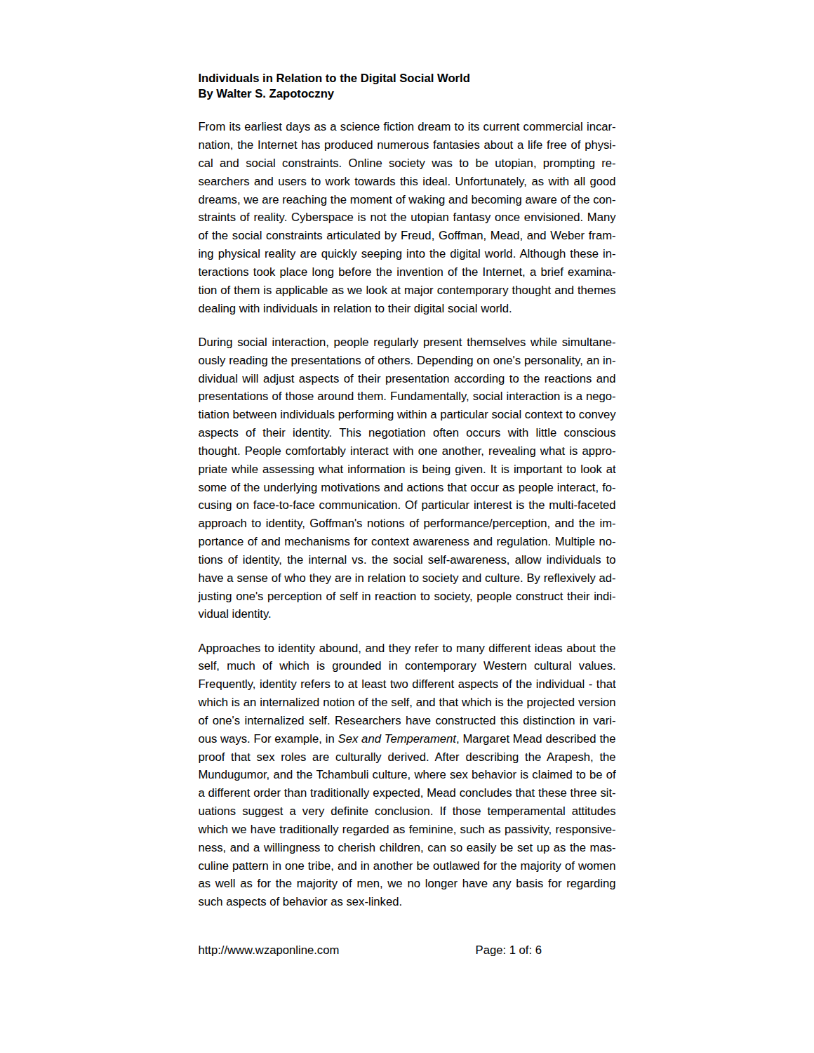Individuals in Relation to the Digital Social World
By Walter S. Zapotoczny
From its earliest days as a science fiction dream to its current commercial incarnation, the Internet has produced numerous fantasies about a life free of physical and social constraints. Online society was to be utopian, prompting researchers and users to work towards this ideal. Unfortunately, as with all good dreams, we are reaching the moment of waking and becoming aware of the constraints of reality. Cyberspace is not the utopian fantasy once envisioned. Many of the social constraints articulated by Freud, Goffman, Mead, and Weber framing physical reality are quickly seeping into the digital world. Although these interactions took place long before the invention of the Internet, a brief examination of them is applicable as we look at major contemporary thought and themes dealing with individuals in relation to their digital social world.
During social interaction, people regularly present themselves while simultaneously reading the presentations of others. Depending on one's personality, an individual will adjust aspects of their presentation according to the reactions and presentations of those around them. Fundamentally, social interaction is a negotiation between individuals performing within a particular social context to convey aspects of their identity. This negotiation often occurs with little conscious thought. People comfortably interact with one another, revealing what is appropriate while assessing what information is being given. It is important to look at some of the underlying motivations and actions that occur as people interact, focusing on face-to-face communication. Of particular interest is the multi-faceted approach to identity, Goffman's notions of performance/perception, and the importance of and mechanisms for context awareness and regulation. Multiple notions of identity, the internal vs. the social self-awareness, allow individuals to have a sense of who they are in relation to society and culture. By reflexively adjusting one's perception of self in reaction to society, people construct their individual identity.
Approaches to identity abound, and they refer to many different ideas about the self, much of which is grounded in contemporary Western cultural values. Frequently, identity refers to at least two different aspects of the individual - that which is an internalized notion of the self, and that which is the projected version of one's internalized self. Researchers have constructed this distinction in various ways. For example, in Sex and Temperament, Margaret Mead described the proof that sex roles are culturally derived. After describing the Arapesh, the Mundugumor, and the Tchambuli culture, where sex behavior is claimed to be of a different order than traditionally expected, Mead concludes that these three situations suggest a very definite conclusion. If those temperamental attitudes which we have traditionally regarded as feminine, such as passivity, responsiveness, and a willingness to cherish children, can so easily be set up as the masculine pattern in one tribe, and in another be outlawed for the majority of women as well as for the majority of men, we no longer have any basis for regarding such aspects of behavior as sex-linked.
http://www.wzaponline.com Page: 1 of: 6